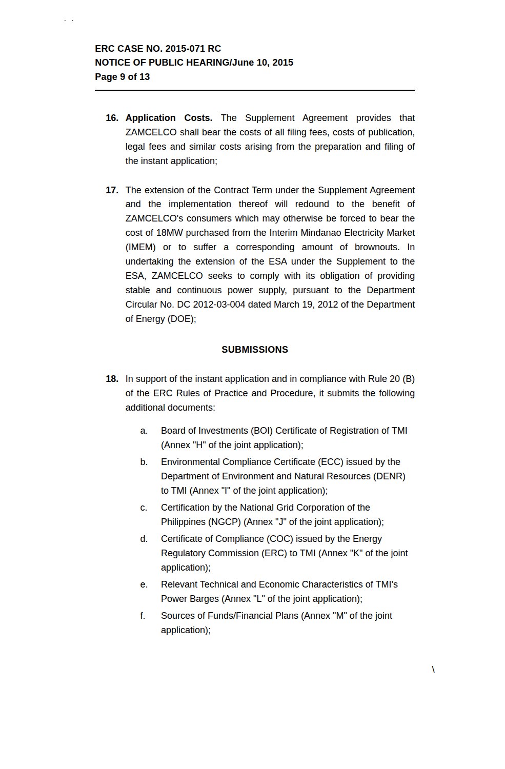. .
ERC CASE NO. 2015-071 RC
NOTICE OF PUBLIC HEARING/June 10, 2015
Page 9 of 13
16. Application Costs. The Supplement Agreement provides that ZAMCELCO shall bear the costs of all filing fees, costs of publication, legal fees and similar costs arising from the preparation and filing of the instant application;
17. The extension of the Contract Term under the Supplement Agreement and the implementation thereof will redound to the benefit of ZAMCELCO's consumers which may otherwise be forced to bear the cost of 18MW purchased from the Interim Mindanao Electricity Market (IMEM) or to suffer a corresponding amount of brownouts. In undertaking the extension of the ESA under the Supplement to the ESA, ZAMCELCO seeks to comply with its obligation of providing stable and continuous power supply, pursuant to the Department Circular No. DC 2012-03-004 dated March 19, 2012 of the Department of Energy (DOE);
SUBMISSIONS
18. In support of the instant application and in compliance with Rule 20 (B) of the ERC Rules of Practice and Procedure, it submits the following additional documents:
a. Board of Investments (BOI) Certificate of Registration of TMI (Annex "H" of the joint application);
b. Environmental Compliance Certificate (ECC) issued by the Department of Environment and Natural Resources (DENR) to TMI (Annex "I" of the joint application);
c. Certification by the National Grid Corporation of the Philippines (NGCP) (Annex "J" of the joint application);
d. Certificate of Compliance (COC) issued by the Energy Regulatory Commission (ERC) to TMI (Annex "K" of the joint application);
e. Relevant Technical and Economic Characteristics of TMI's Power Barges (Annex "L" of the joint application);
f. Sources of Funds/Financial Plans (Annex "M" of the joint application);
\